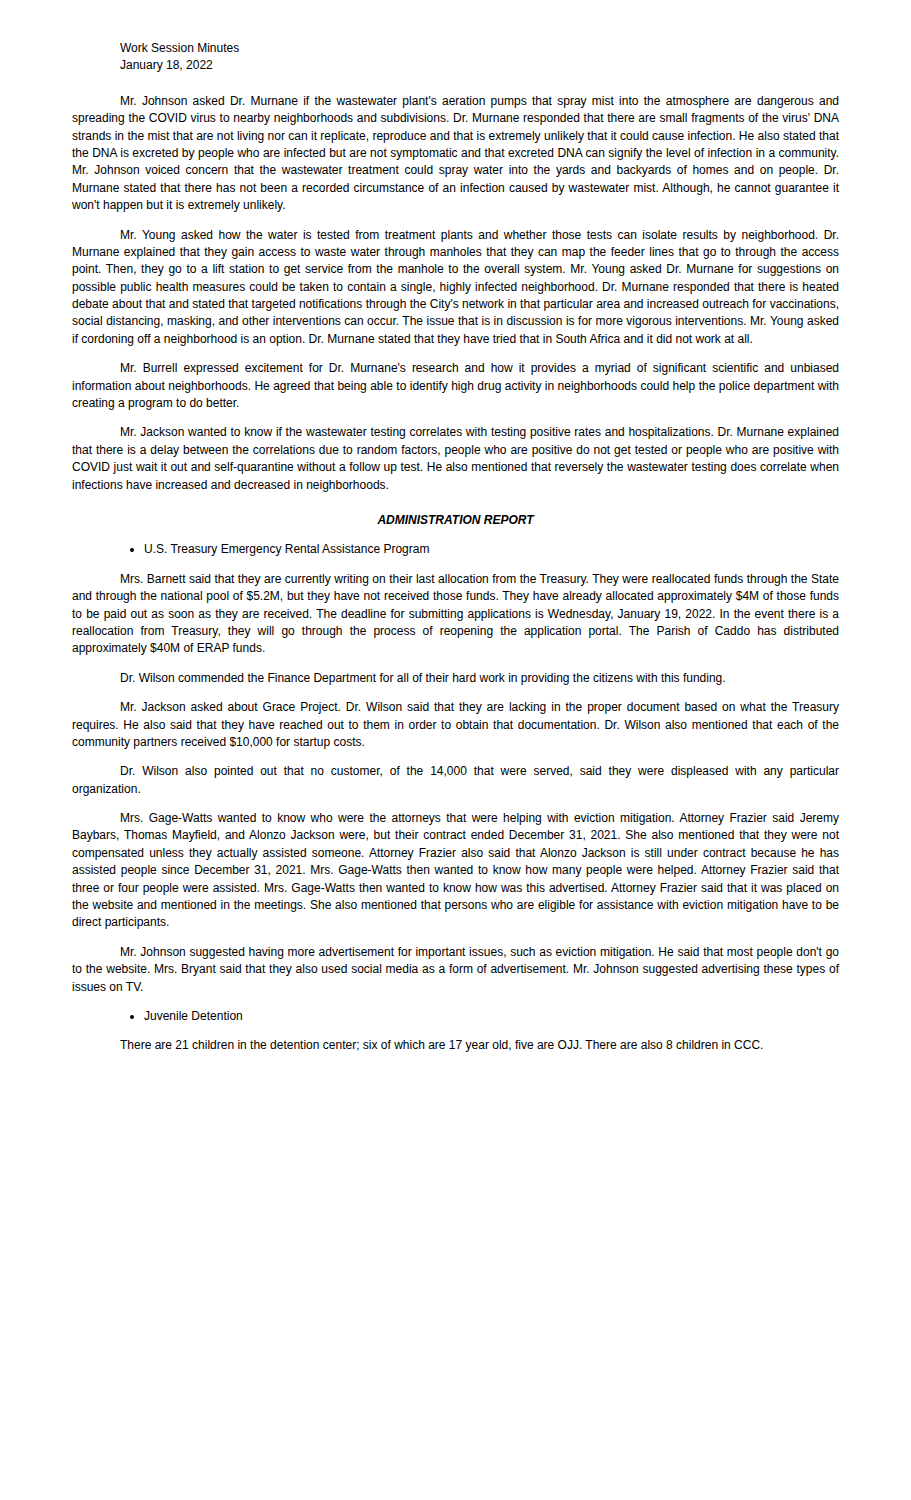Work Session Minutes
January 18, 2022
Mr. Johnson asked Dr. Murnane if the wastewater plant's aeration pumps that spray mist into the atmosphere are dangerous and spreading the COVID virus to nearby neighborhoods and subdivisions. Dr. Murnane responded that there are small fragments of the virus' DNA strands in the mist that are not living nor can it replicate, reproduce and that is extremely unlikely that it could cause infection. He also stated that the DNA is excreted by people who are infected but are not symptomatic and that excreted DNA can signify the level of infection in a community. Mr. Johnson voiced concern that the wastewater treatment could spray water into the yards and backyards of homes and on people. Dr. Murnane stated that there has not been a recorded circumstance of an infection caused by wastewater mist. Although, he cannot guarantee it won't happen but it is extremely unlikely.
Mr. Young asked how the water is tested from treatment plants and whether those tests can isolate results by neighborhood. Dr. Murnane explained that they gain access to waste water through manholes that they can map the feeder lines that go to through the access point. Then, they go to a lift station to get service from the manhole to the overall system. Mr. Young asked Dr. Murnane for suggestions on possible public health measures could be taken to contain a single, highly infected neighborhood. Dr. Murnane responded that there is heated debate about that and stated that targeted notifications through the City's network in that particular area and increased outreach for vaccinations, social distancing, masking, and other interventions can occur. The issue that is in discussion is for more vigorous interventions. Mr. Young asked if cordoning off a neighborhood is an option. Dr. Murnane stated that they have tried that in South Africa and it did not work at all.
Mr. Burrell expressed excitement for Dr. Murnane's research and how it provides a myriad of significant scientific and unbiased information about neighborhoods. He agreed that being able to identify high drug activity in neighborhoods could help the police department with creating a program to do better.
Mr. Jackson wanted to know if the wastewater testing correlates with testing positive rates and hospitalizations. Dr. Murnane explained that there is a delay between the correlations due to random factors, people who are positive do not get tested or people who are positive with COVID just wait it out and self-quarantine without a follow up test. He also mentioned that reversely the wastewater testing does correlate when infections have increased and decreased in neighborhoods.
Administration Report
U.S. Treasury Emergency Rental Assistance Program
Mrs. Barnett said that they are currently writing on their last allocation from the Treasury. They were reallocated funds through the State and through the national pool of $5.2M, but they have not received those funds. They have already allocated approximately $4M of those funds to be paid out as soon as they are received. The deadline for submitting applications is Wednesday, January 19, 2022. In the event there is a reallocation from Treasury, they will go through the process of reopening the application portal. The Parish of Caddo has distributed approximately $40M of ERAP funds.
Dr. Wilson commended the Finance Department for all of their hard work in providing the citizens with this funding.
Mr. Jackson asked about Grace Project. Dr. Wilson said that they are lacking in the proper document based on what the Treasury requires. He also said that they have reached out to them in order to obtain that documentation. Dr. Wilson also mentioned that each of the community partners received $10,000 for startup costs.
Dr. Wilson also pointed out that no customer, of the 14,000 that were served, said they were displeased with any particular organization.
Mrs. Gage-Watts wanted to know who were the attorneys that were helping with eviction mitigation. Attorney Frazier said Jeremy Baybars, Thomas Mayfield, and Alonzo Jackson were, but their contract ended December 31, 2021. She also mentioned that they were not compensated unless they actually assisted someone. Attorney Frazier also said that Alonzo Jackson is still under contract because he has assisted people since December 31, 2021. Mrs. Gage-Watts then wanted to know how many people were helped. Attorney Frazier said that three or four people were assisted. Mrs. Gage-Watts then wanted to know how was this advertised. Attorney Frazier said that it was placed on the website and mentioned in the meetings. She also mentioned that persons who are eligible for assistance with eviction mitigation have to be direct participants.
Mr. Johnson suggested having more advertisement for important issues, such as eviction mitigation. He said that most people don't go to the website. Mrs. Bryant said that they also used social media as a form of advertisement. Mr. Johnson suggested advertising these types of issues on TV.
Juvenile Detention
There are 21 children in the detention center; six of which are 17 year old, five are OJJ. There are also 8 children in CCC.